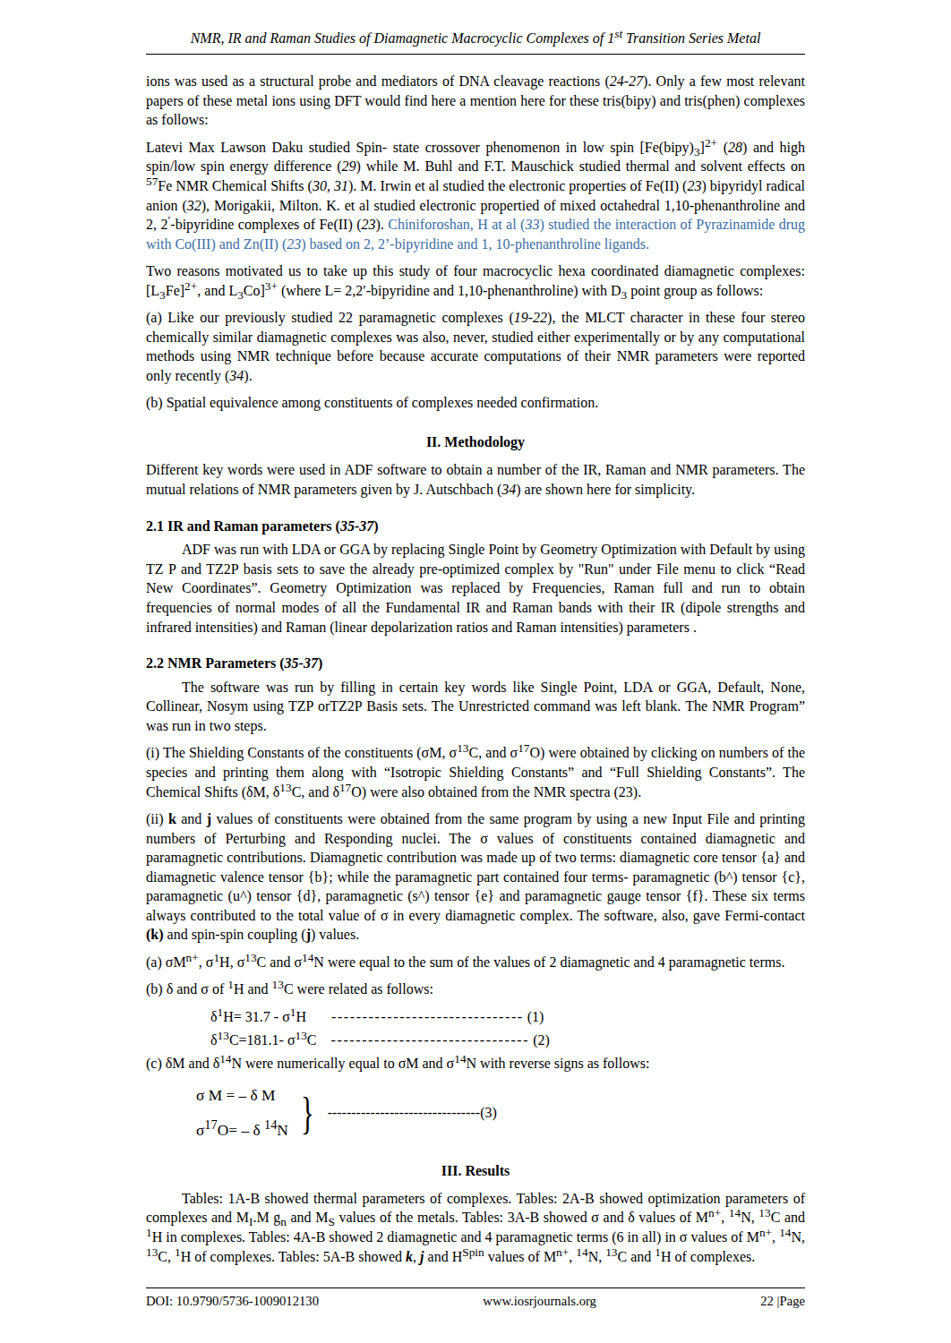NMR, IR and Raman Studies of Diamagnetic Macrocyclic Complexes of 1st Transition Series Metal
ions was used as a structural probe and mediators of DNA cleavage reactions (24-27). Only a few most relevant papers of these metal ions using DFT would find here a mention here for these tris(bipy) and tris(phen) complexes as follows:
Latevi Max Lawson Daku studied Spin- state crossover phenomenon in low spin [Fe(bipy)3]2+ (28) and high spin/low spin energy difference (29) while M. Buhl and F.T. Mauschick studied thermal and solvent effects on 57Fe NMR Chemical Shifts (30, 31). M. Irwin et al studied the electronic properties of Fe(II) (23) bipyridyl radical anion (32), Morigakii, Milton. K. et al studied electronic propertied of mixed octahedral 1,10-phenanthroline and 2, 2′-bipyridine complexes of Fe(II) (23). Chiniforoshan, H at al (33) studied the interaction of Pyrazinamide drug with Co(III) and Zn(II) (23) based on 2, 2’-bipyridine and 1, 10-phenanthroline ligands.
Two reasons motivated us to take up this study of four macrocyclic hexa coordinated diamagnetic complexes: [L3Fe]2+, and L3Co]3+ (where L= 2,2′-bipyridine and 1,10-phenanthroline) with D3 point group as follows:
(a) Like our previously studied 22 paramagnetic complexes (19-22), the MLCT character in these four stereo chemically similar diamagnetic complexes was also, never, studied either experimentally or by any computational methods using NMR technique before because accurate computations of their NMR parameters were reported only recently (34).
(b) Spatial equivalence among constituents of complexes needed confirmation.
II. Methodology
Different key words were used in ADF software to obtain a number of the IR, Raman and NMR parameters. The mutual relations of NMR parameters given by J. Autschbach (34) are shown here for simplicity.
2.1 IR and Raman parameters (35-37)
ADF was run with LDA or GGA by replacing Single Point by Geometry Optimization with Default by using TZ P and TZ2P basis sets to save the already pre-optimized complex by "Run" under File menu to click “Read New Coordinates”. Geometry Optimization was replaced by Frequencies, Raman full and run to obtain frequencies of normal modes of all the Fundamental IR and Raman bands with their IR (dipole strengths and infrared intensities) and Raman (linear depolarization ratios and Raman intensities) parameters .
2.2 NMR Parameters (35-37)
The software was run by filling in certain key words like Single Point, LDA or GGA, Default, None, Collinear, Nosym using TZP orTZ2P Basis sets. The Unrestricted command was left blank. The NMR Program” was run in two steps.
(i) The Shielding Constants of the constituents (σM, σ13C, and σ17O) were obtained by clicking on numbers of the species and printing them along with “Isotropic Shielding Constants” and “Full Shielding Constants”. The Chemical Shifts (δM, δ13C, and δ17O) were also obtained from the NMR spectra (23).
(ii) k and j values of constituents were obtained from the same program by using a new Input File and printing numbers of Perturbing and Responding nuclei. The σ values of constituents contained diamagnetic and paramagnetic contributions. Diamagnetic contribution was made up of two terms: diamagnetic core tensor {a} and diamagnetic valence tensor {b}; while the paramagnetic part contained four terms- paramagnetic (b^) tensor {c}, paramagnetic (u^) tensor {d}, paramagnetic (s^) tensor {e} and paramagnetic gauge tensor {f}. These six terms always contributed to the total value of σ in every diamagnetic complex. The software, also, gave Fermi-contact (k) and spin-spin coupling (j) values.
(a) σMn+, σ1H, σ13C and σ14N were equal to the sum of the values of 2 diamagnetic and 4 paramagnetic terms.
(b) δ and σ of 1H and 13C were related as follows:
δ1H= 31.7 - σ1H ------------------------------- (1)
δ13C=181.1- σ13C -------------------------------- (2)
(c) δM and δ14N were numerically equal to σM and σ14N with reverse signs as follows:
σ M = – δ M
σ17O= – δ 14N
}
--------------------------------(3)
III. Results
Tables: 1A-B showed thermal parameters of complexes. Tables: 2A-B showed optimization parameters of complexes and MI.M gn and MS values of the metals. Tables: 3A-B showed σ and δ values of Mn+, 14N, 13C and 1H in complexes. Tables: 4A-B showed 2 diamagnetic and 4 paramagnetic terms (6 in all) in σ values of Mn+, 14N, 13C, 1H of complexes. Tables: 5A-B showed k, j and HSpin values of Mn+, 14N, 13C and 1H of complexes.
DOI: 10.9790/5736-1009012130 www.iosrjournals.org 22 |Page